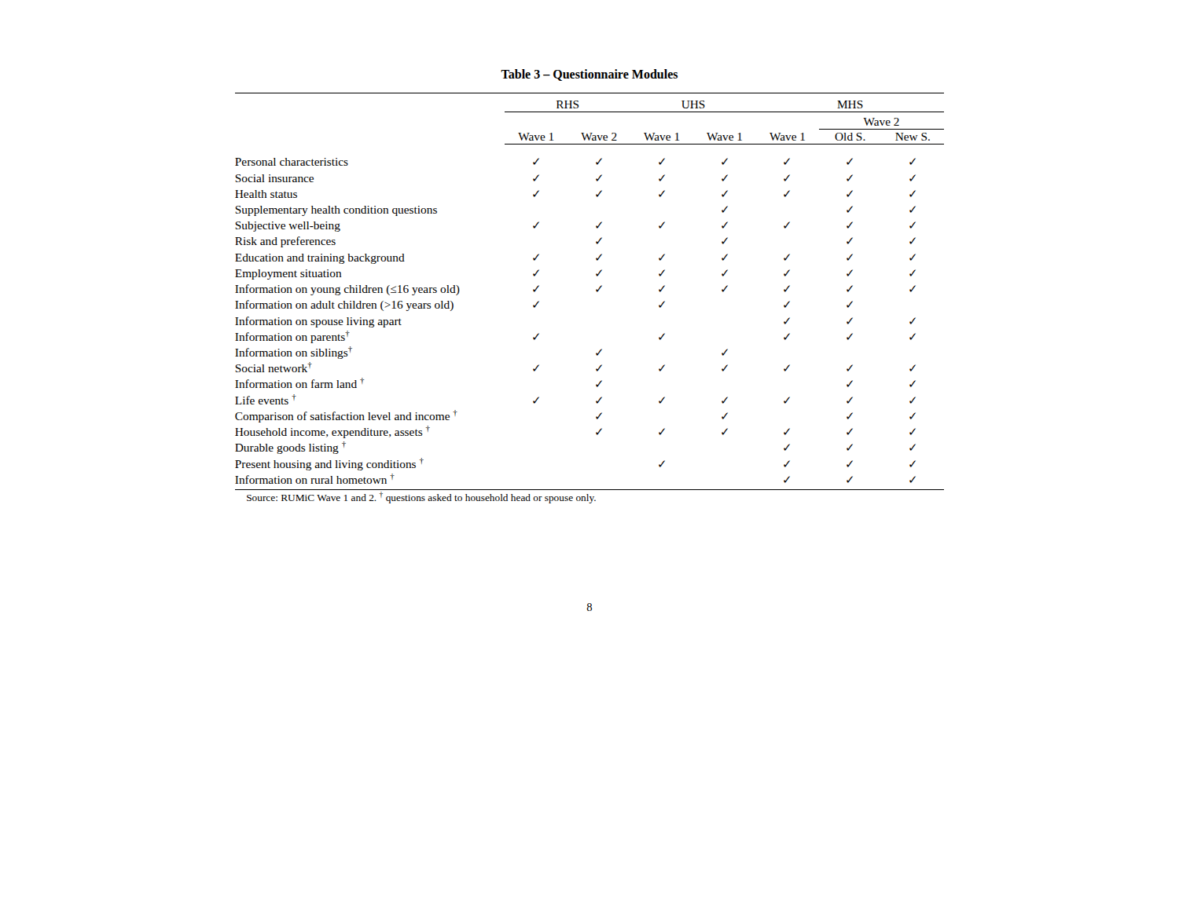Table 3 – Questionnaire Modules
| | RHS | UHS | MHS |
| | | | | | | Wave 2 |
| | Wave 1 | Wave 2 | Wave 1 | Wave 1 | Wave 1 | Old S. | New S. |
| Personal characteristics | ✓ | ✓ | ✓ | ✓ | ✓ | ✓ | ✓ |
| Social insurance | ✓ | ✓ | ✓ | ✓ | ✓ | ✓ | ✓ |
| Health status | ✓ | ✓ | ✓ | ✓ | ✓ | ✓ | ✓ |
| Supplementary health condition questions | | | | ✓ | | ✓ | ✓ |
| Subjective well-being | ✓ | ✓ | ✓ | ✓ | ✓ | ✓ | ✓ |
| Risk and preferences | | ✓ | | ✓ | | ✓ | ✓ |
| Education and training background | ✓ | ✓ | ✓ | ✓ | ✓ | ✓ | ✓ |
| Employment situation | ✓ | ✓ | ✓ | ✓ | ✓ | ✓ | ✓ |
| Information on young children (≤16 years old) | ✓ | ✓ | ✓ | ✓ | ✓ | ✓ | ✓ |
| Information on adult children (>16 years old) | ✓ | | ✓ | | ✓ | ✓ | |
| Information on spouse living apart | | | | | ✓ | ✓ | ✓ |
| Information on parents † | ✓ | | ✓ | | ✓ | ✓ | ✓ |
| Information on siblings † | | ✓ | | ✓ | | | |
| Social network † | ✓ | ✓ | ✓ | ✓ | ✓ | ✓ | ✓ |
| Information on farm land † | | ✓ | | | | ✓ | ✓ |
| Life events † | ✓ | ✓ | ✓ | ✓ | ✓ | ✓ | ✓ |
| Comparison of satisfaction level and income † | | ✓ | | ✓ | | ✓ | ✓ |
| Household income, expenditure, assets † | | ✓ | ✓ | ✓ | ✓ | ✓ | ✓ |
| Durable goods listing † | | | | | ✓ | ✓ | ✓ |
| Present housing and living conditions † | | | ✓ | | ✓ | ✓ | ✓ |
| Information on rural hometown † | | | | | ✓ | ✓ | ✓ |
Source: RUMiC Wave 1 and 2. † questions asked to household head or spouse only.
8